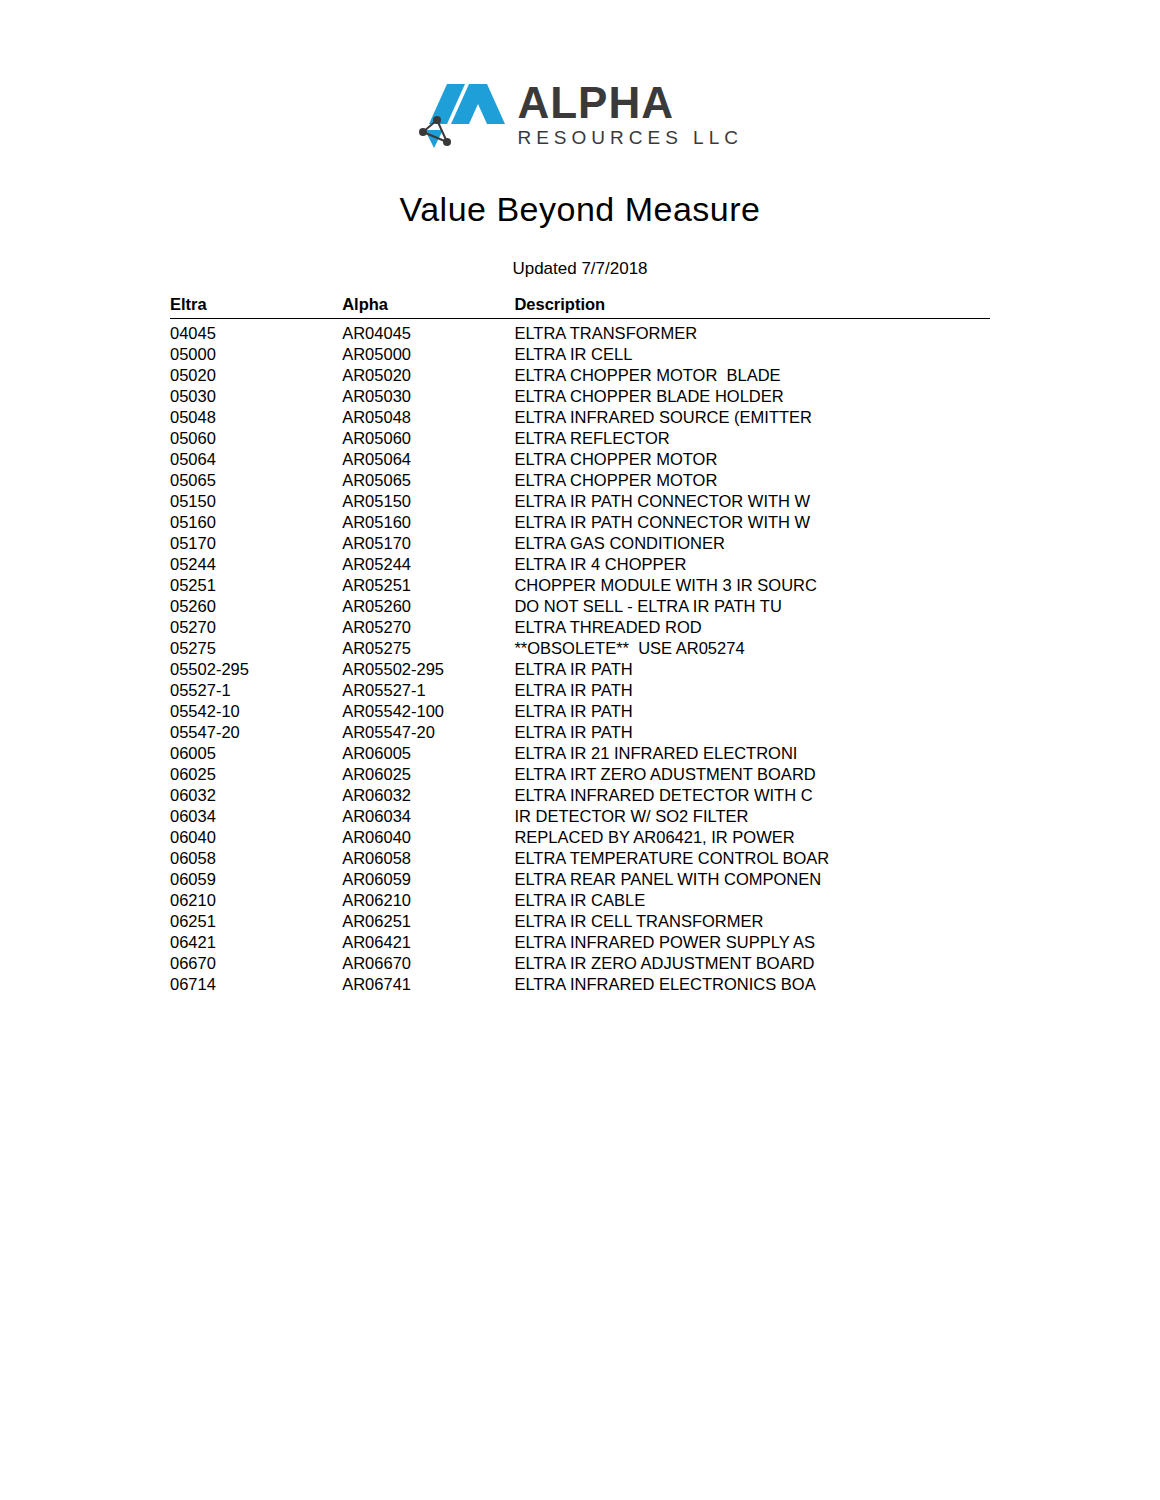ALPHA
RESOURCES LLC
Value Beyond Measure
Updated 7/7/2018
| Eltra | Alpha | Description |
| --- | --- | --- |
| 04045 | AR04045 | ELTRA TRANSFORMER |
| 05000 | AR05000 | ELTRA IR CELL |
| 05020 | AR05020 | ELTRA CHOPPER MOTOR BLADE |
| 05030 | AR05030 | ELTRA CHOPPER BLADE HOLDER |
| 05048 | AR05048 | ELTRA INFRARED SOURCE (EMITTER |
| 05060 | AR05060 | ELTRA REFLECTOR |
| 05064 | AR05064 | ELTRA CHOPPER MOTOR |
| 05065 | AR05065 | ELTRA CHOPPER MOTOR |
| 05150 | AR05150 | ELTRA IR PATH CONNECTOR WITH W |
| 05160 | AR05160 | ELTRA IR PATH CONNECTOR WITH W |
| 05170 | AR05170 | ELTRA GAS CONDITIONER |
| 05244 | AR05244 | ELTRA IR 4 CHOPPER |
| 05251 | AR05251 | CHOPPER MODULE WITH 3 IR SOURC |
| 05260 | AR05260 | DO NOT SELL - ELTRA IR PATH TU |
| 05270 | AR05270 | ELTRA THREADED ROD |
| 05275 | AR05275 | **OBSOLETE** USE AR05274 |
| 05502-295 | AR05502-295 | ELTRA IR PATH |
| 05527-1 | AR05527-1 | ELTRA IR PATH |
| 05542-10 | AR05542-100 | ELTRA IR PATH |
| 05547-20 | AR05547-20 | ELTRA IR PATH |
| 06005 | AR06005 | ELTRA IR 21 INFRARED ELECTRONI |
| 06025 | AR06025 | ELTRA IRT ZERO ADUSTMENT BOARD |
| 06032 | AR06032 | ELTRA INFRARED DETECTOR WITH C |
| 06034 | AR06034 | IR DETECTOR W/ SO2 FILTER |
| 06040 | AR06040 | REPLACED BY AR06421, IR POWER |
| 06058 | AR06058 | ELTRA TEMPERATURE CONTROL BOAR |
| 06059 | AR06059 | ELTRA REAR PANEL WITH COMPONEN |
| 06210 | AR06210 | ELTRA IR CABLE |
| 06251 | AR06251 | ELTRA IR CELL TRANSFORMER |
| 06421 | AR06421 | ELTRA INFRARED POWER SUPPLY AS |
| 06670 | AR06670 | ELTRA IR ZERO ADJUSTMENT BOARD |
| 06714 | AR06741 | ELTRA INFRARED ELECTRONICS BOA |